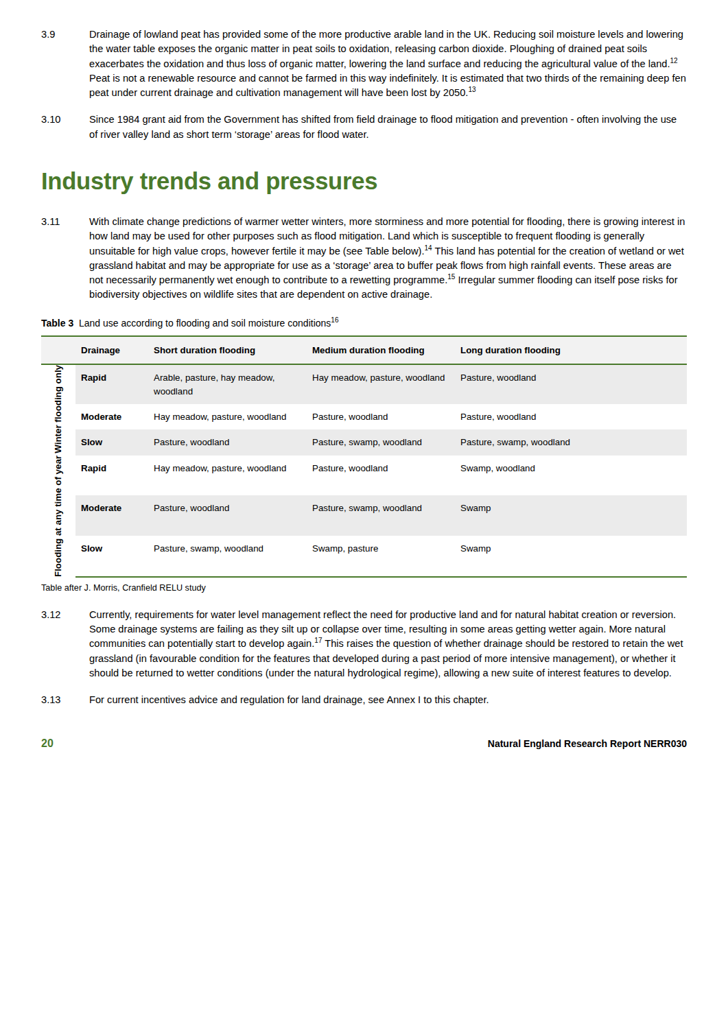3.9
Drainage of lowland peat has provided some of the more productive arable land in the UK. Reducing soil moisture levels and lowering the water table exposes the organic matter in peat soils to oxidation, releasing carbon dioxide. Ploughing of drained peat soils exacerbates the oxidation and thus loss of organic matter, lowering the land surface and reducing the agricultural value of the land.12 Peat is not a renewable resource and cannot be farmed in this way indefinitely. It is estimated that two thirds of the remaining deep fen peat under current drainage and cultivation management will have been lost by 2050.13
3.10
Since 1984 grant aid from the Government has shifted from field drainage to flood mitigation and prevention - often involving the use of river valley land as short term ‘storage’ areas for flood water.
Industry trends and pressures
3.11
With climate change predictions of warmer wetter winters, more storminess and more potential for flooding, there is growing interest in how land may be used for other purposes such as flood mitigation. Land which is susceptible to frequent flooding is generally unsuitable for high value crops, however fertile it may be (see Table below).14 This land has potential for the creation of wetland or wet grassland habitat and may be appropriate for use as a ‘storage’ area to buffer peak flows from high rainfall events. These areas are not necessarily permanently wet enough to contribute to a rewetting programme.15 Irregular summer flooding can itself pose risks for biodiversity objectives on wildlife sites that are dependent on active drainage.
Table 3 Land use according to flooding and soil moisture conditions16
| | Drainage | Short duration flooding | Medium duration flooding | Long duration flooding |
| --- | --- | --- | --- | --- |
| Winter flooding only | Rapid | Arable, pasture, hay meadow, woodland | Hay meadow, pasture, woodland | Pasture, woodland |
| Moderate | Hay meadow, pasture, woodland | Pasture, woodland | Pasture, woodland |
| Slow | Pasture, woodland | Pasture, swamp, woodland | Pasture, swamp, woodland |
| Flooding at any time of year | Rapid | Hay meadow, pasture, woodland | Pasture, woodland | Swamp, woodland |
| Moderate | Pasture, woodland | Pasture, swamp, woodland | Swamp |
| Slow | Pasture, swamp, woodland | Swamp, pasture | Swamp |
Table after J. Morris, Cranfield RELU study
3.12
Currently, requirements for water level management reflect the need for productive land and for natural habitat creation or reversion. Some drainage systems are failing as they silt up or collapse over time, resulting in some areas getting wetter again. More natural communities can potentially start to develop again.17 This raises the question of whether drainage should be restored to retain the wet grassland (in favourable condition for the features that developed during a past period of more intensive management), or whether it should be returned to wetter conditions (under the natural hydrological regime), allowing a new suite of interest features to develop.
3.13
For current incentives advice and regulation for land drainage, see Annex I to this chapter.
20
Natural England Research Report NERR030